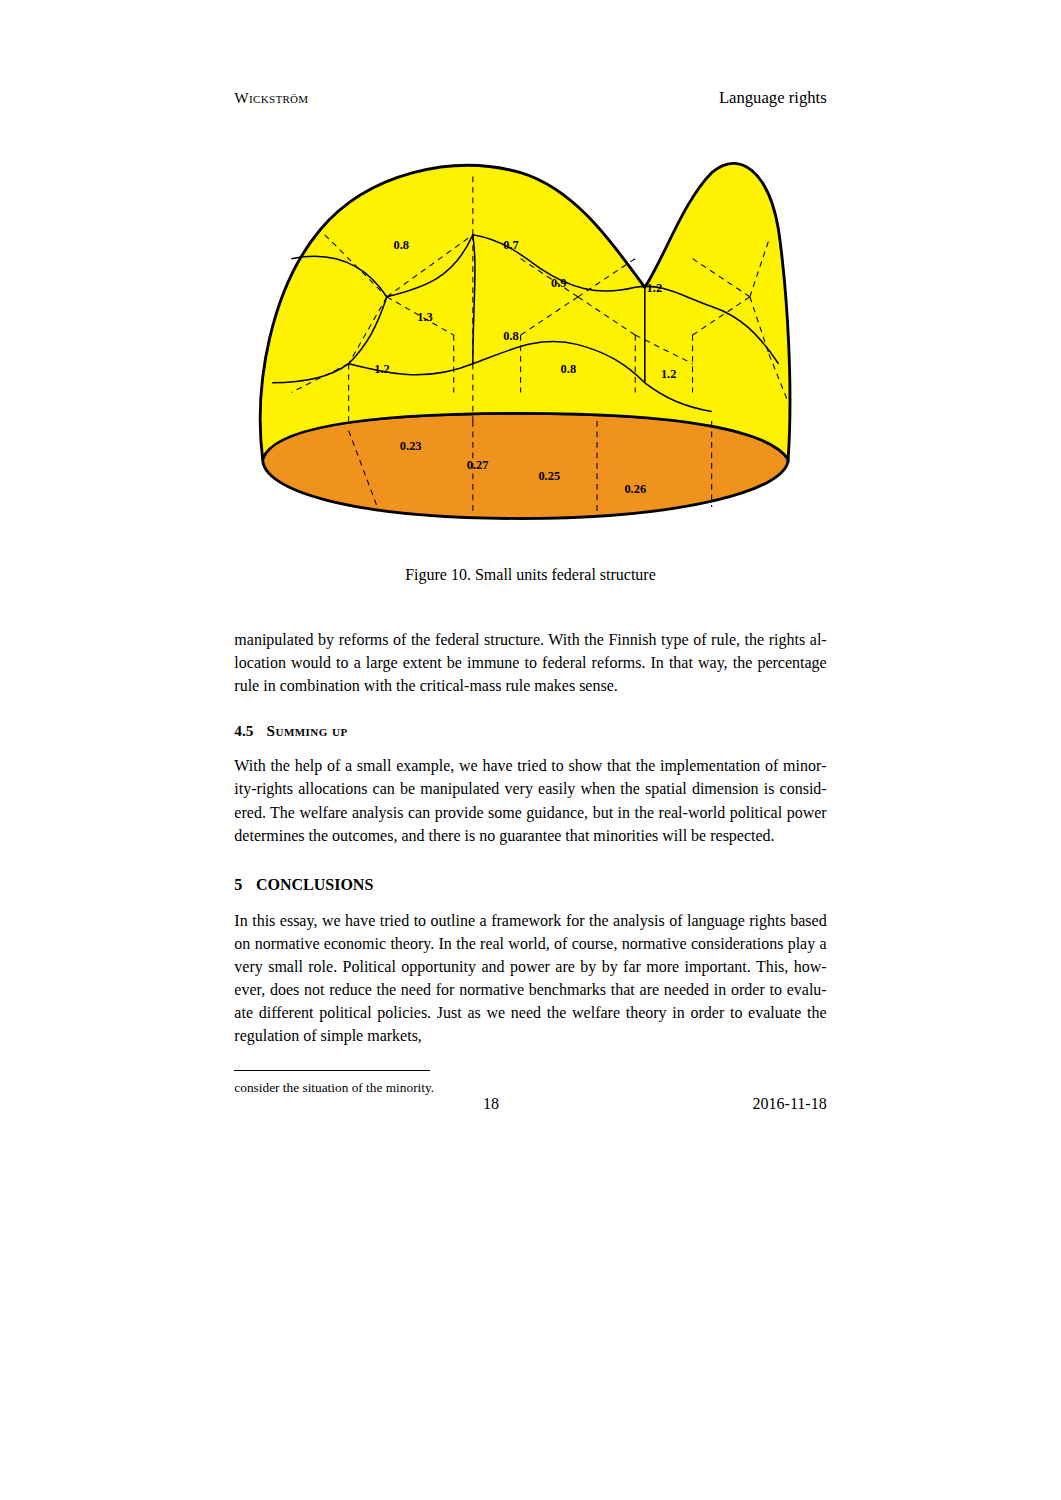Wickström
Language rights
0.8 0.7 0.9 1.2 1.3 0.8 1.2 0.8 1.2 0.23 0.27 0.25 0.26
Figure 10. Small units federal structure
manipulated by reforms of the federal structure. With the Finnish type of rule, the rights allocation would to a large extent be immune to federal reforms. In that way, the percentage rule in combination with the critical-mass rule makes sense.
4.5 Summing up
With the help of a small example, we have tried to show that the implementation of minority-rights allocations can be manipulated very easily when the spatial dimension is considered. The welfare analysis can provide some guidance, but in the real-world political power determines the outcomes, and there is no guarantee that minorities will be respected.
5 CONCLUSIONS
In this essay, we have tried to outline a framework for the analysis of language rights based on normative economic theory. In the real world, of course, normative considerations play a very small role. Political opportunity and power are by by far more important. This, however, does not reduce the need for normative benchmarks that are needed in order to evaluate different political policies. Just as we need the welfare theory in order to evaluate the regulation of simple markets,
consider the situation of the minority.
18 2016-11-18